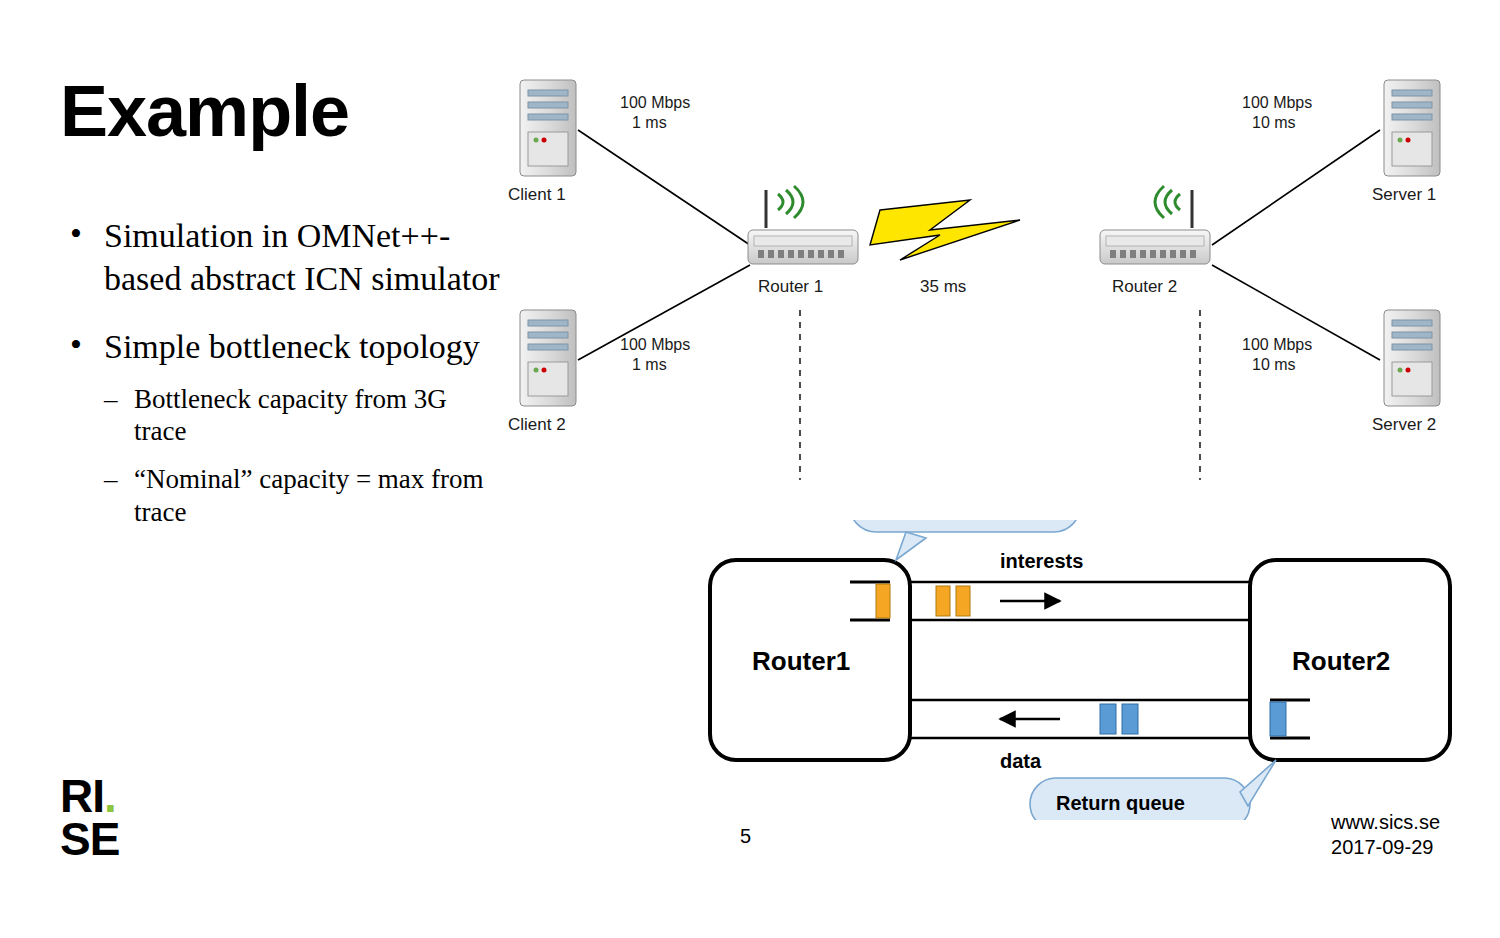Example
Simulation in OMNet++-based abstract ICN simulator
Simple bottleneck topology
Bottleneck capacity from 3G trace
“Nominal” capacity = max from trace
Client 1 Client 2 100 Mbps 1 ms 100 Mbps 1 ms Router 1 35 ms Router 2 100 Mbps 10 ms 100 Mbps 10 ms Server 1 Server 2
Router1 Router2 interests data Request queue Return queue
RI.
SE
5
www.sics.se
2017-09-29